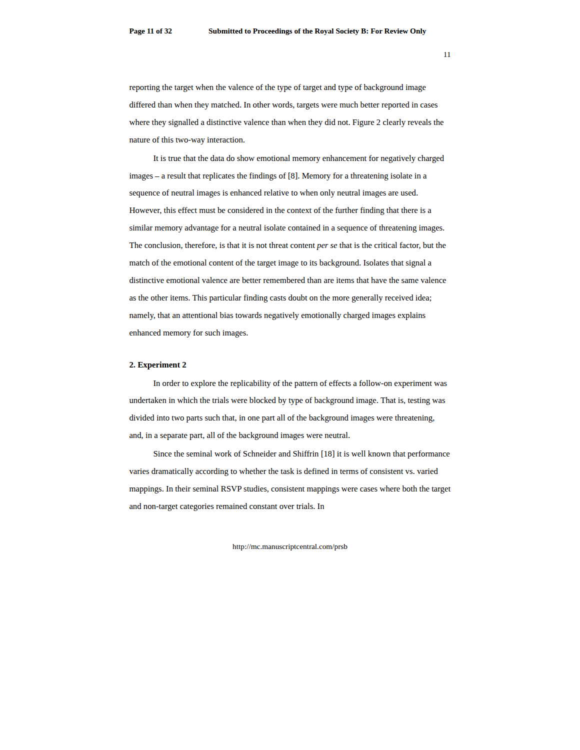Page 11 of 32
Submitted to Proceedings of the Royal Society B: For Review Only
11
reporting the target when the valence of the type of target and type of background image differed than when they matched. In other words, targets were much better reported in cases where they signalled a distinctive valence than when they did not. Figure 2 clearly reveals the nature of this two-way interaction.
It is true that the data do show emotional memory enhancement for negatively charged images – a result that replicates the findings of [8]. Memory for a threatening isolate in a sequence of neutral images is enhanced relative to when only neutral images are used. However, this effect must be considered in the context of the further finding that there is a similar memory advantage for a neutral isolate contained in a sequence of threatening images. The conclusion, therefore, is that it is not threat content per se that is the critical factor, but the match of the emotional content of the target image to its background. Isolates that signal a distinctive emotional valence are better remembered than are items that have the same valence as the other items. This particular finding casts doubt on the more generally received idea; namely, that an attentional bias towards negatively emotionally charged images explains enhanced memory for such images.
2. Experiment 2
In order to explore the replicability of the pattern of effects a follow-on experiment was undertaken in which the trials were blocked by type of background image. That is, testing was divided into two parts such that, in one part all of the background images were threatening, and, in a separate part, all of the background images were neutral.
Since the seminal work of Schneider and Shiffrin [18] it is well known that performance varies dramatically according to whether the task is defined in terms of consistent vs. varied mappings. In their seminal RSVP studies, consistent mappings were cases where both the target and non-target categories remained constant over trials. In
http://mc.manuscriptcentral.com/prsb